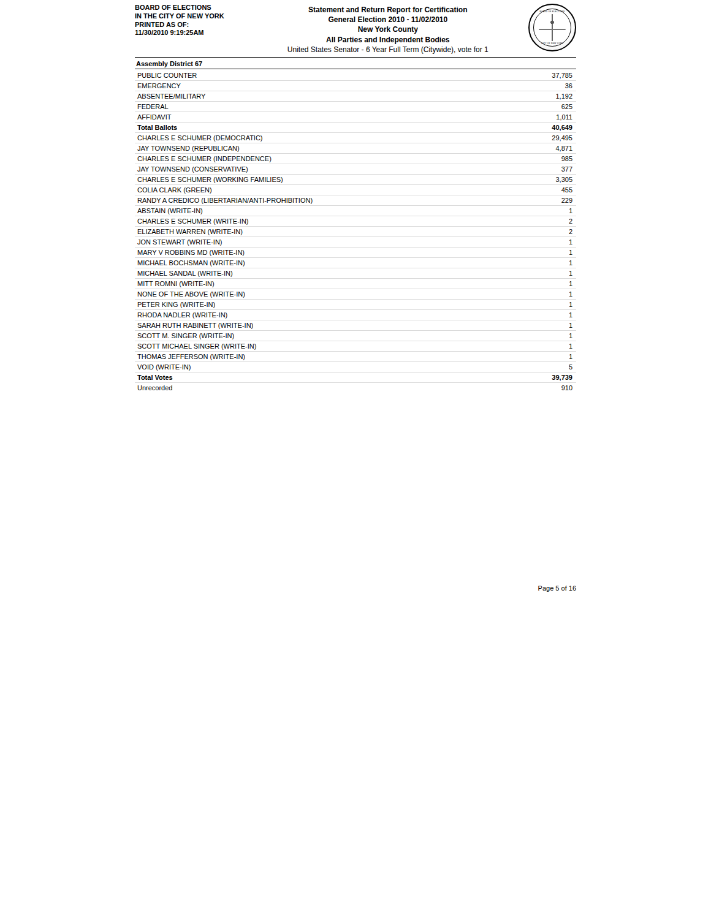BOARD OF ELECTIONS
IN THE CITY OF NEW YORK
PRINTED AS OF:
11/30/2010 9:19:25AM
Statement and Return Report for Certification
General Election 2010 - 11/02/2010
New York County
All Parties and Independent Bodies
United States Senator - 6 Year Full Term (Citywide), vote for 1
BOARD OF ELECTIONS
CITY OF NEW YORK
Assembly District 67
| PUBLIC COUNTER | 37,785 |
| EMERGENCY | 36 |
| ABSENTEE/MILITARY | 1,192 |
| FEDERAL | 625 |
| AFFIDAVIT | 1,011 |
| Total Ballots | 40,649 |
| CHARLES E SCHUMER (DEMOCRATIC) | 29,495 |
| JAY TOWNSEND (REPUBLICAN) | 4,871 |
| CHARLES E SCHUMER (INDEPENDENCE) | 985 |
| JAY TOWNSEND (CONSERVATIVE) | 377 |
| CHARLES E SCHUMER (WORKING FAMILIES) | 3,305 |
| COLIA CLARK (GREEN) | 455 |
| RANDY A CREDICO (LIBERTARIAN/ANTI-PROHIBITION) | 229 |
| ABSTAIN (WRITE-IN) | 1 |
| CHARLES E SCHUMER (WRITE-IN) | 2 |
| ELIZABETH WARREN (WRITE-IN) | 2 |
| JON STEWART (WRITE-IN) | 1 |
| MARY V ROBBINS MD (WRITE-IN) | 1 |
| MICHAEL BOCHSMAN (WRITE-IN) | 1 |
| MICHAEL SANDAL (WRITE-IN) | 1 |
| MITT ROMNI (WRITE-IN) | 1 |
| NONE OF THE ABOVE (WRITE-IN) | 1 |
| PETER KING (WRITE-IN) | 1 |
| RHODA NADLER (WRITE-IN) | 1 |
| SARAH RUTH RABINETT (WRITE-IN) | 1 |
| SCOTT M. SINGER (WRITE-IN) | 1 |
| SCOTT MICHAEL SINGER (WRITE-IN) | 1 |
| THOMAS JEFFERSON (WRITE-IN) | 1 |
| VOID (WRITE-IN) | 5 |
| Total Votes | 39,739 |
| Unrecorded | 910 |
Page 5 of 16